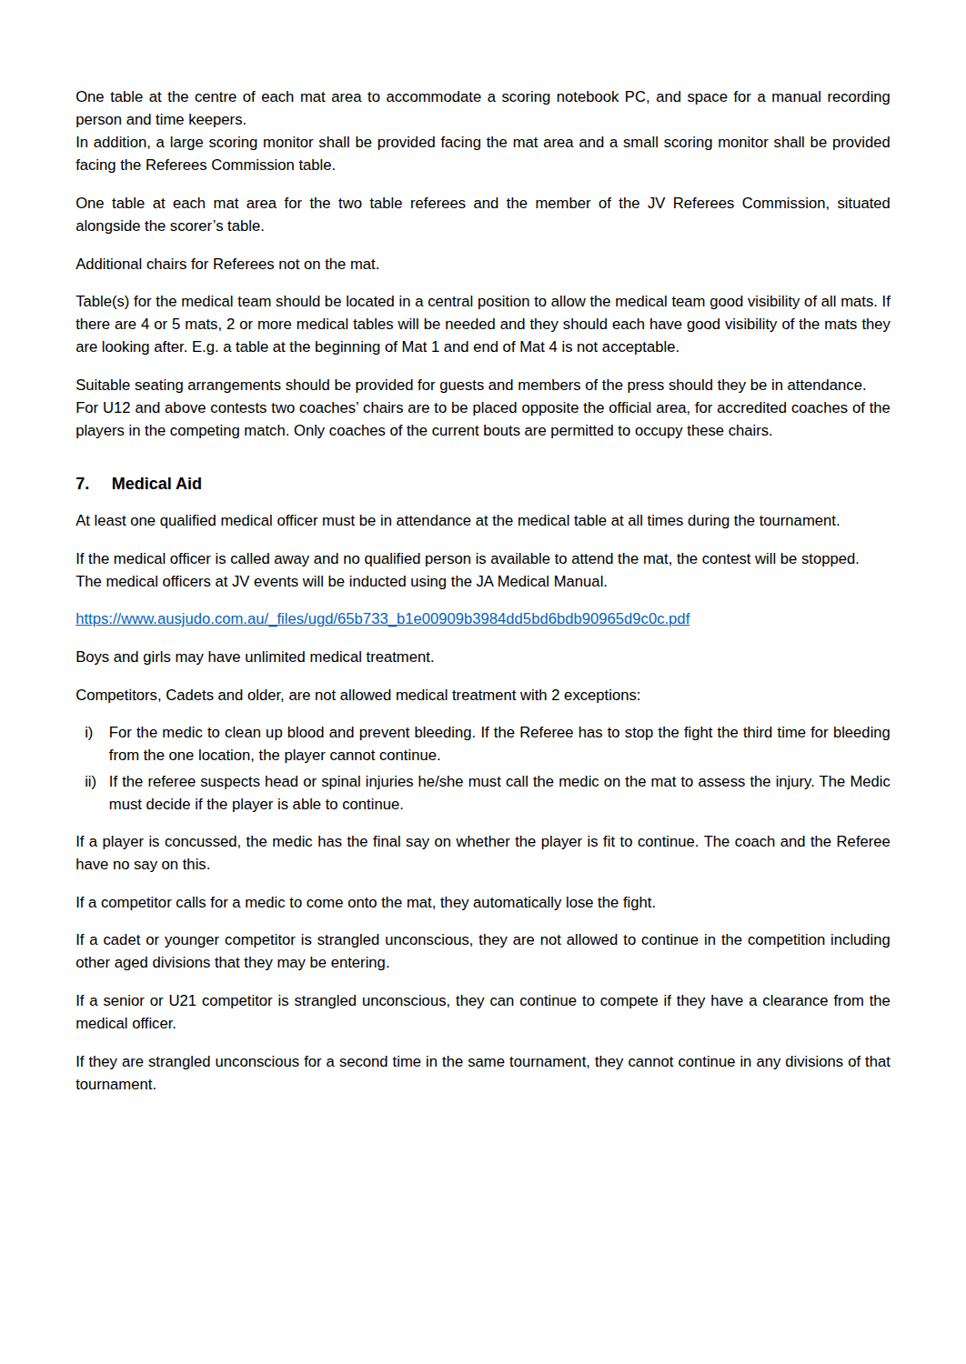One table at the centre of each mat area to accommodate a scoring notebook PC, and space for a manual recording person and time keepers.
In addition, a large scoring monitor shall be provided facing the mat area and a small scoring monitor shall be provided facing the Referees Commission table.
One table at each mat area for the two table referees and the member of the JV Referees Commission, situated alongside the scorer’s table.
Additional chairs for Referees not on the mat.
Table(s) for the medical team should be located in a central position to allow the medical team good visibility of all mats. If there are 4 or 5 mats, 2 or more medical tables will be needed and they should each have good visibility of the mats they are looking after. E.g. a table at the beginning of Mat 1 and end of Mat 4 is not acceptable.
Suitable seating arrangements should be provided for guests and members of the press should they be in attendance.
For U12 and above contests two coaches’ chairs are to be placed opposite the official area, for accredited coaches of the players in the competing match. Only coaches of the current bouts are permitted to occupy these chairs.
7. Medical Aid
At least one qualified medical officer must be in attendance at the medical table at all times during the tournament.
If the medical officer is called away and no qualified person is available to attend the mat, the contest will be stopped.
The medical officers at JV events will be inducted using the JA Medical Manual.
https://www.ausjudo.com.au/_files/ugd/65b733_b1e00909b3984dd5bd6bdb90965d9c0c.pdf
Boys and girls may have unlimited medical treatment.
Competitors, Cadets and older, are not allowed medical treatment with 2 exceptions:
i) For the medic to clean up blood and prevent bleeding. If the Referee has to stop the fight the third time for bleeding from the one location, the player cannot continue.
ii) If the referee suspects head or spinal injuries he/she must call the medic on the mat to assess the injury. The Medic must decide if the player is able to continue.
If a player is concussed, the medic has the final say on whether the player is fit to continue. The coach and the Referee have no say on this.
If a competitor calls for a medic to come onto the mat, they automatically lose the fight.
If a cadet or younger competitor is strangled unconscious, they are not allowed to continue in the competition including other aged divisions that they may be entering.
If a senior or U21 competitor is strangled unconscious, they can continue to compete if they have a clearance from the medical officer.
If they are strangled unconscious for a second time in the same tournament, they cannot continue in any divisions of that tournament.